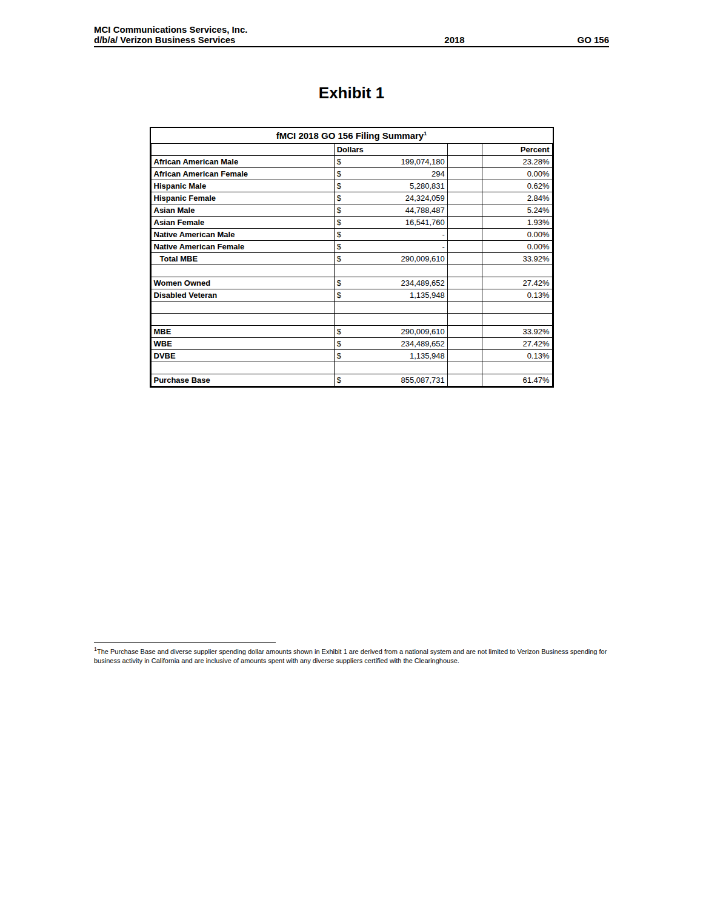| MCI Communications Services, Inc. | | |
| d/b/a/ Verizon Business Services | 2018 | GO 156 |
Exhibit 1
| fMCI 2018 GO 156 Filing Summary 1 |
| | | Dollars | | Percent |
| African American Male | | $ | 199,074,180 | | 23.28% |
| African American Female | | $ | 294 | | 0.00% |
| Hispanic Male | | $ | 5,280,831 | | 0.62% |
| Hispanic Female | | $ | 24,324,059 | | 2.84% |
| Asian Male | | $ | 44,788,487 | | 5.24% |
| Asian Female | | $ | 16,541,760 | | 1.93% |
| Native American Male | | $ | - | | 0.00% |
| Native American Female | | $ | - | | 0.00% |
| Total MBE | | $ | 290,009,610 | | 33.92% |
| Women Owned | | $ | 234,489,652 | | 27.42% |
| Disabled Veteran | | $ | 1,135,948 | | 0.13% |
| MBE | | $ | 290,009,610 | | 33.92% |
| WBE | | $ | 234,489,652 | | 27.42% |
| DVBE | | $ | 1,135,948 | | 0.13% |
| Purchase Base | | $ | 855,087,731 | | 61.47% |
1The Purchase Base and diverse supplier spending dollar amounts shown in Exhibit 1 are derived from a national system and are not limited to Verizon Business spending for business activity in California and are inclusive of amounts spent with any diverse suppliers certified with the Clearinghouse.